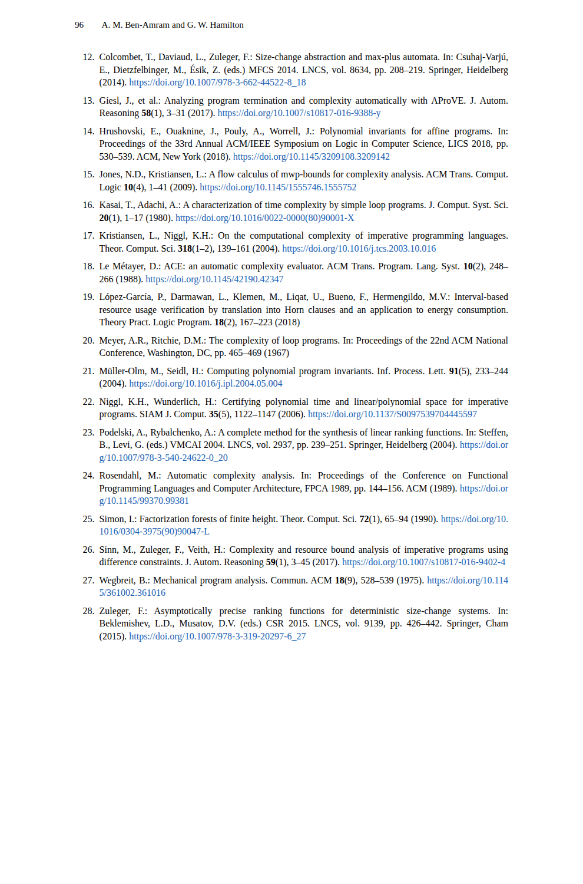96 A. M. Ben-Amram and G. W. Hamilton
Colcombet, T., Daviaud, L., Zuleger, F.: Size-change abstraction and max-plus automata. In: Csuhaj-Varjú, E., Dietzfelbinger, M., Ésik, Z. (eds.) MFCS 2014. LNCS, vol. 8634, pp. 208–219. Springer, Heidelberg (2014). https://doi.org/10.1007/978-3-662-44522-8_18
Giesl, J., et al.: Analyzing program termination and complexity automatically with AProVE. J. Autom. Reasoning 58(1), 3–31 (2017). https://doi.org/10.1007/s10817-016-9388-y
Hrushovski, E., Ouaknine, J., Pouly, A., Worrell, J.: Polynomial invariants for affine programs. In: Proceedings of the 33rd Annual ACM/IEEE Symposium on Logic in Computer Science, LICS 2018, pp. 530–539. ACM, New York (2018). https://doi.org/10.1145/3209108.3209142
Jones, N.D., Kristiansen, L.: A flow calculus of mwp-bounds for complexity analysis. ACM Trans. Comput. Logic 10(4), 1–41 (2009). https://doi.org/10.1145/1555746.1555752
Kasai, T., Adachi, A.: A characterization of time complexity by simple loop programs. J. Comput. Syst. Sci. 20(1), 1–17 (1980). https://doi.org/10.1016/0022-0000(80)90001-X
Kristiansen, L., Niggl, K.H.: On the computational complexity of imperative programming languages. Theor. Comput. Sci. 318(1–2), 139–161 (2004). https://doi.org/10.1016/j.tcs.2003.10.016
Le Métayer, D.: ACE: an automatic complexity evaluator. ACM Trans. Program. Lang. Syst. 10(2), 248–266 (1988). https://doi.org/10.1145/42190.42347
López-García, P., Darmawan, L., Klemen, M., Liqat, U., Bueno, F., Hermengildo, M.V.: Interval-based resource usage verification by translation into Horn clauses and an application to energy consumption. Theory Pract. Logic Program. 18(2), 167–223 (2018)
Meyer, A.R., Ritchie, D.M.: The complexity of loop programs. In: Proceedings of the 22nd ACM National Conference, Washington, DC, pp. 465–469 (1967)
Müller-Olm, M., Seidl, H.: Computing polynomial program invariants. Inf. Process. Lett. 91(5), 233–244 (2004). https://doi.org/10.1016/j.ipl.2004.05.004
Niggl, K.H., Wunderlich, H.: Certifying polynomial time and linear/polynomial space for imperative programs. SIAM J. Comput. 35(5), 1122–1147 (2006). https://doi.org/10.1137/S0097539704445597
Podelski, A., Rybalchenko, A.: A complete method for the synthesis of linear ranking functions. In: Steffen, B., Levi, G. (eds.) VMCAI 2004. LNCS, vol. 2937, pp. 239–251. Springer, Heidelberg (2004). https://doi.org/10.1007/978-3-540-24622-0_20
Rosendahl, M.: Automatic complexity analysis. In: Proceedings of the Conference on Functional Programming Languages and Computer Architecture, FPCA 1989, pp. 144–156. ACM (1989). https://doi.org/10.1145/99370.99381
Simon, I.: Factorization forests of finite height. Theor. Comput. Sci. 72(1), 65–94 (1990). https://doi.org/10.1016/0304-3975(90)90047-L
Sinn, M., Zuleger, F., Veith, H.: Complexity and resource bound analysis of imperative programs using difference constraints. J. Autom. Reasoning 59(1), 3–45 (2017). https://doi.org/10.1007/s10817-016-9402-4
Wegbreit, B.: Mechanical program analysis. Commun. ACM 18(9), 528–539 (1975). https://doi.org/10.1145/361002.361016
Zuleger, F.: Asymptotically precise ranking functions for deterministic size-change systems. In: Beklemishev, L.D., Musatov, D.V. (eds.) CSR 2015. LNCS, vol. 9139, pp. 426–442. Springer, Cham (2015). https://doi.org/10.1007/978-3-319-20297-6_27